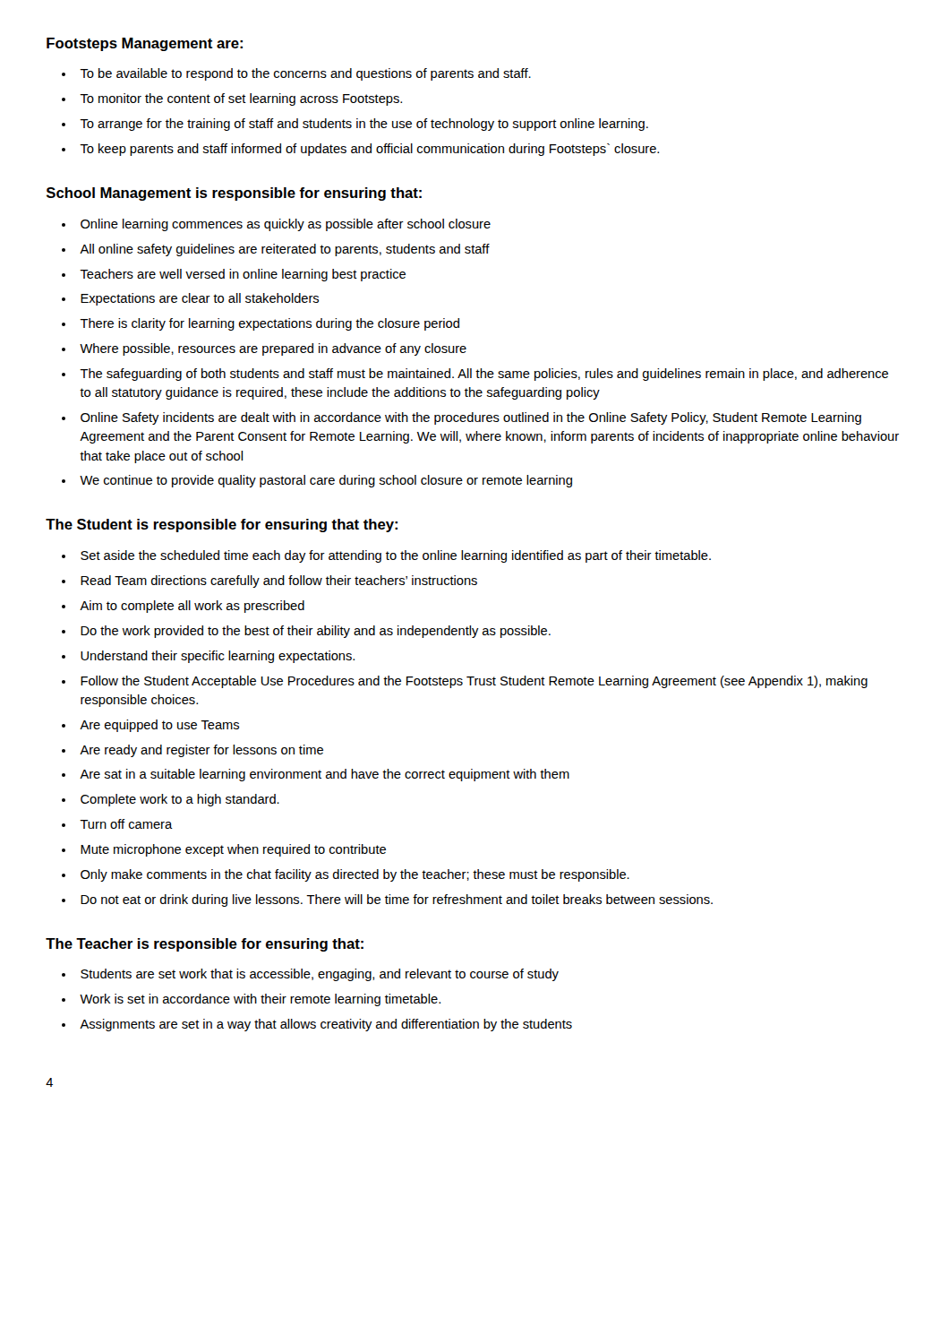Footsteps Management are:
To be available to respond to the concerns and questions of parents and staff.
To monitor the content of set learning across Footsteps.
To arrange for the training of staff and students in the use of technology to support online learning.
To keep parents and staff informed of updates and official communication during Footsteps` closure.
School Management is responsible for ensuring that:
Online learning commences as quickly as possible after school closure
All online safety guidelines are reiterated to parents, students and staff
Teachers are well versed in online learning best practice
Expectations are clear to all stakeholders
There is clarity for learning expectations during the closure period
Where possible, resources are prepared in advance of any closure
The safeguarding of both students and staff must be maintained. All the same policies, rules and guidelines remain in place, and adherence to all statutory guidance is required, these include the additions to the safeguarding policy
Online Safety incidents are dealt with in accordance with the procedures outlined in the Online Safety Policy, Student Remote Learning Agreement and the Parent Consent for Remote Learning. We will, where known, inform parents of incidents of inappropriate online behaviour that take place out of school
We continue to provide quality pastoral care during school closure or remote learning
The Student is responsible for ensuring that they:
Set aside the scheduled time each day for attending to the online learning identified as part of their timetable.
Read Team directions carefully and follow their teachers’ instructions
Aim to complete all work as prescribed
Do the work provided to the best of their ability and as independently as possible.
Understand their specific learning expectations.
Follow the Student Acceptable Use Procedures and the Footsteps Trust Student Remote Learning Agreement (see Appendix 1), making responsible choices.
Are equipped to use Teams
Are ready and register for lessons on time
Are sat in a suitable learning environment and have the correct equipment with them
Complete work to a high standard.
Turn off camera
Mute microphone except when required to contribute
Only make comments in the chat facility as directed by the teacher; these must be responsible.
Do not eat or drink during live lessons. There will be time for refreshment and toilet breaks between sessions.
The Teacher is responsible for ensuring that:
Students are set work that is accessible, engaging, and relevant to course of study
Work is set in accordance with their remote learning timetable.
Assignments are set in a way that allows creativity and differentiation by the students
4